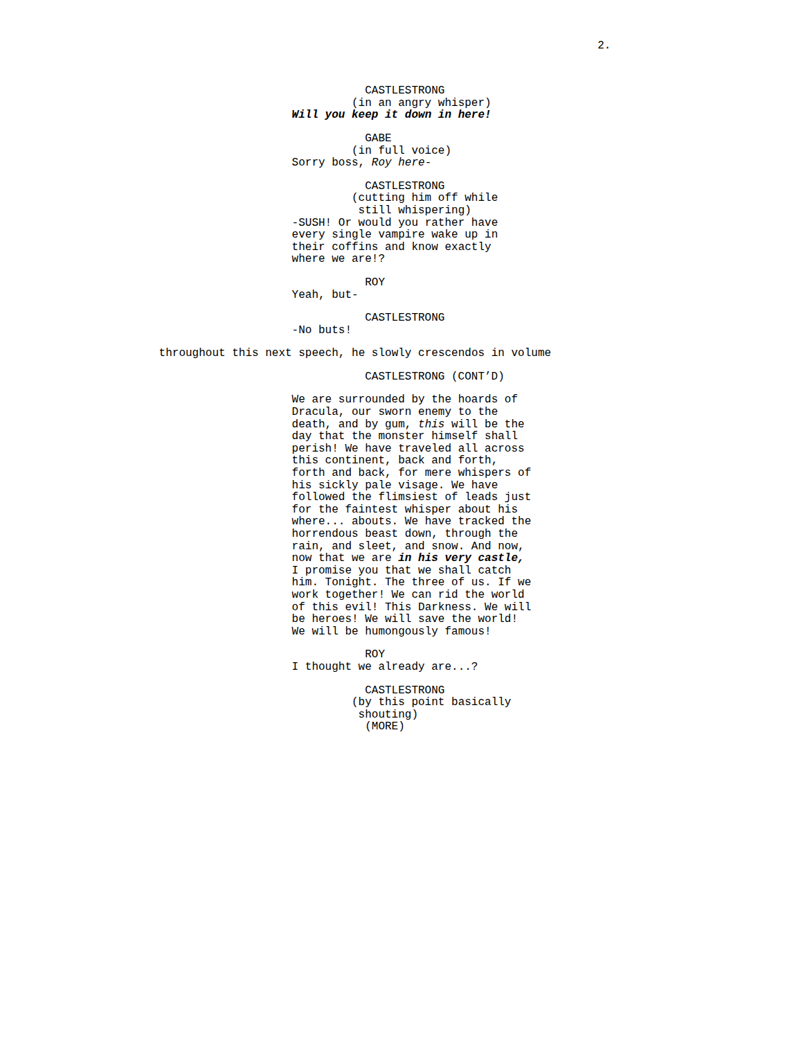2.
CASTLESTRONG
(in an angry whisper)
Will you keep it down in here!
GABE
(in full voice)
Sorry boss, Roy here-
CASTLESTRONG
(cutting him off while
still whispering)
-SUSH! Or would you rather have every single vampire wake up in their coffins and know exactly where we are!?
ROY
Yeah, but-
CASTLESTRONG
-No buts!
throughout this next speech, he slowly crescendos in volume
CASTLESTRONG (CONT’D)
We are surrounded by the hoards of Dracula, our sworn enemy to the death, and by gum, this will be the day that the monster himself shall perish! We have traveled all across this continent, back and forth, forth and back, for mere whispers of his sickly pale visage. We have followed the flimsiest of leads just for the faintest whisper about his where... abouts. We have tracked the horrendous beast down, through the rain, and sleet, and snow. And now, now that we are in his very castle, I promise you that we shall catch him. Tonight. The three of us. If we work together! We can rid the world of this evil! This Darkness. We will be heroes! We will save the world! We will be humongously famous!
ROY
I thought we already are...?
CASTLESTRONG
(by this point basically
shouting)
(MORE)